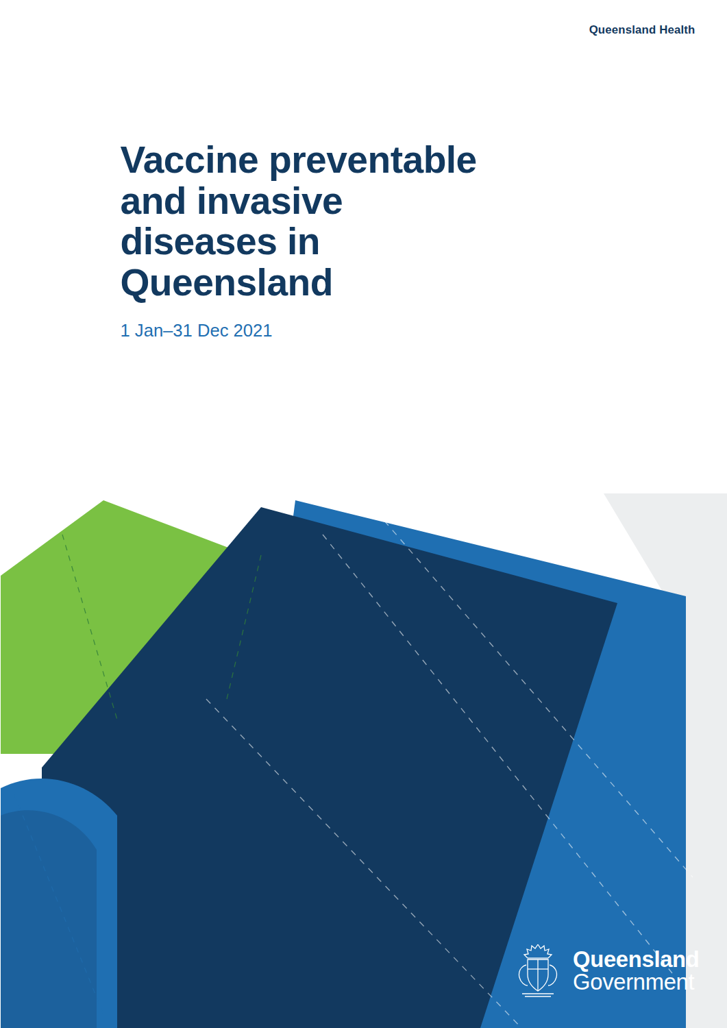Queensland Health
Vaccine preventable
and invasive
diseases in
Queensland
1 Jan–31 Dec 2021
Queensland Government